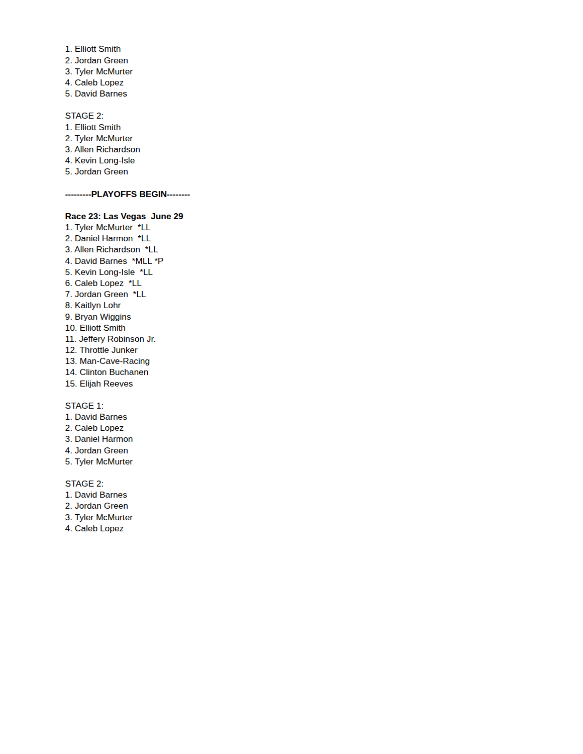1. Elliott Smith
2. Jordan Green
3. Tyler McMurter
4. Caleb Lopez
5. David Barnes
STAGE 2:
1. Elliott Smith
2. Tyler McMurter
3. Allen Richardson
4. Kevin Long-Isle
5. Jordan Green
---------PLAYOFFS BEGIN--------
Race 23: Las Vegas June 29
1. Tyler McMurter *LL
2. Daniel Harmon *LL
3. Allen Richardson *LL
4. David Barnes *MLL *P
5. Kevin Long-Isle *LL
6. Caleb Lopez *LL
7. Jordan Green *LL
8. Kaitlyn Lohr
9. Bryan Wiggins
10. Elliott Smith
11. Jeffery Robinson Jr.
12. Throttle Junker
13. Man-Cave-Racing
14. Clinton Buchanen
15. Elijah Reeves
STAGE 1:
1. David Barnes
2. Caleb Lopez
3. Daniel Harmon
4. Jordan Green
5. Tyler McMurter
STAGE 2:
1. David Barnes
2. Jordan Green
3. Tyler McMurter
4. Caleb Lopez